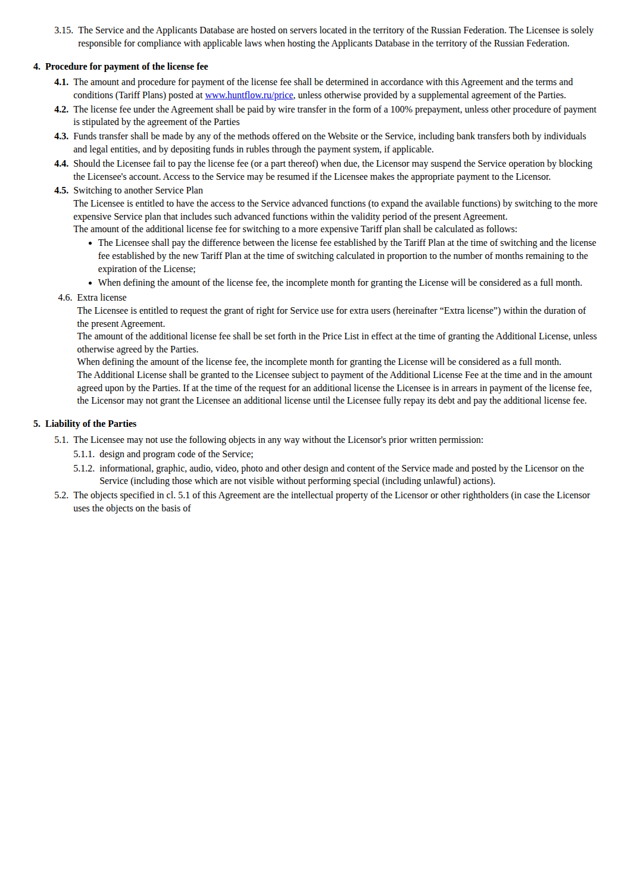3.15. The Service and the Applicants Database are hosted on servers located in the territory of the Russian Federation. The Licensee is solely responsible for compliance with applicable laws when hosting the Applicants Database in the territory of the Russian Federation.
4. Procedure for payment of the license fee
4.1. The amount and procedure for payment of the license fee shall be determined in accordance with this Agreement and the terms and conditions (Tariff Plans) posted at www.huntflow.ru/price, unless otherwise provided by a supplemental agreement of the Parties.
4.2. The license fee under the Agreement shall be paid by wire transfer in the form of a 100% prepayment, unless other procedure of payment is stipulated by the agreement of the Parties
4.3. Funds transfer shall be made by any of the methods offered on the Website or the Service, including bank transfers both by individuals and legal entities, and by depositing funds in rubles through the payment system, if applicable.
4.4. Should the Licensee fail to pay the license fee (or a part thereof) when due, the Licensor may suspend the Service operation by blocking the Licensee's account. Access to the Service may be resumed if the Licensee makes the appropriate payment to the Licensor.
4.5. Switching to another Service Plan
The Licensee is entitled to have the access to the Service advanced functions (to expand the available functions) by switching to the more expensive Service plan that includes such advanced functions within the validity period of the present Agreement.
The amount of the additional license fee for switching to a more expensive Tariff plan shall be calculated as follows:
The Licensee shall pay the difference between the license fee established by the Tariff Plan at the time of switching and the license fee established by the new Tariff Plan at the time of switching calculated in proportion to the number of months remaining to the expiration of the License;
When defining the amount of the license fee, the incomplete month for granting the License will be considered as a full month.
4.6. Extra license
The Licensee is entitled to request the grant of right for Service use for extra users (hereinafter “Extra license”) within the duration of the present Agreement.
The amount of the additional license fee shall be set forth in the Price List in effect at the time of granting the Additional License, unless otherwise agreed by the Parties.
When defining the amount of the license fee, the incomplete month for granting the License will be considered as a full month.
The Additional License shall be granted to the Licensee subject to payment of the Additional License Fee at the time and in the amount agreed upon by the Parties. If at the time of the request for an additional license the Licensee is in arrears in payment of the license fee, the Licensor may not grant the Licensee an additional license until the Licensee fully repay its debt and pay the additional license fee.
5. Liability of the Parties
5.1. The Licensee may not use the following objects in any way without the Licensor's prior written permission:
5.1.1. design and program code of the Service;
5.1.2. informational, graphic, audio, video, photo and other design and content of the Service made and posted by the Licensor on the Service (including those which are not visible without performing special (including unlawful) actions).
5.2. The objects specified in cl. 5.1 of this Agreement are the intellectual property of the Licensor or other rightholders (in case the Licensor uses the objects on the basis of